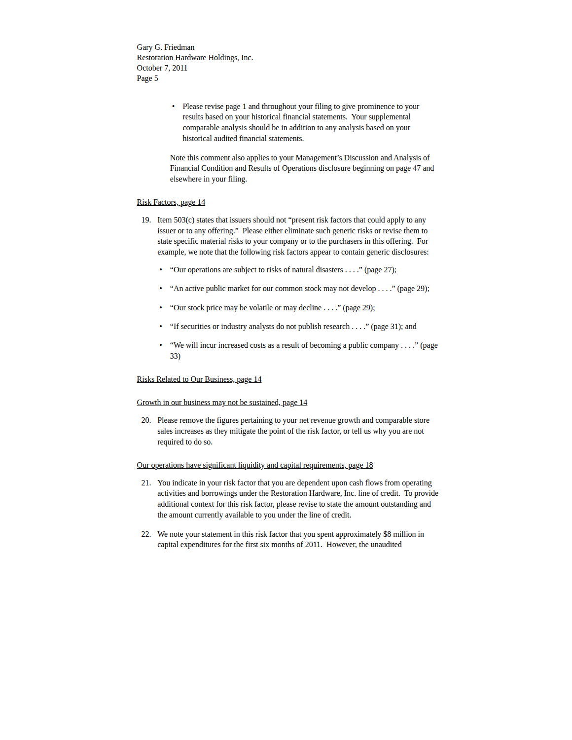Gary G. Friedman
Restoration Hardware Holdings, Inc.
October 7, 2011
Page 5
Please revise page 1 and throughout your filing to give prominence to your results based on your historical financial statements. Your supplemental comparable analysis should be in addition to any analysis based on your historical audited financial statements.
Note this comment also applies to your Management’s Discussion and Analysis of Financial Condition and Results of Operations disclosure beginning on page 47 and elsewhere in your filing.
Risk Factors, page 14
19. Item 503(c) states that issuers should not “present risk factors that could apply to any issuer or to any offering.” Please either eliminate such generic risks or revise them to state specific material risks to your company or to the purchasers in this offering. For example, we note that the following risk factors appear to contain generic disclosures:
“Our operations are subject to risks of natural disasters . . . .” (page 27);
“An active public market for our common stock may not develop . . . .” (page 29);
“Our stock price may be volatile or may decline . . . .” (page 29);
“If securities or industry analysts do not publish research . . . .” (page 31); and
“We will incur increased costs as a result of becoming a public company . . . .” (page 33)
Risks Related to Our Business, page 14
Growth in our business may not be sustained, page 14
20. Please remove the figures pertaining to your net revenue growth and comparable store sales increases as they mitigate the point of the risk factor, or tell us why you are not required to do so.
Our operations have significant liquidity and capital requirements, page 18
21. You indicate in your risk factor that you are dependent upon cash flows from operating activities and borrowings under the Restoration Hardware, Inc. line of credit. To provide additional context for this risk factor, please revise to state the amount outstanding and the amount currently available to you under the line of credit.
22. We note your statement in this risk factor that you spent approximately $8 million in capital expenditures for the first six months of 2011. However, the unaudited